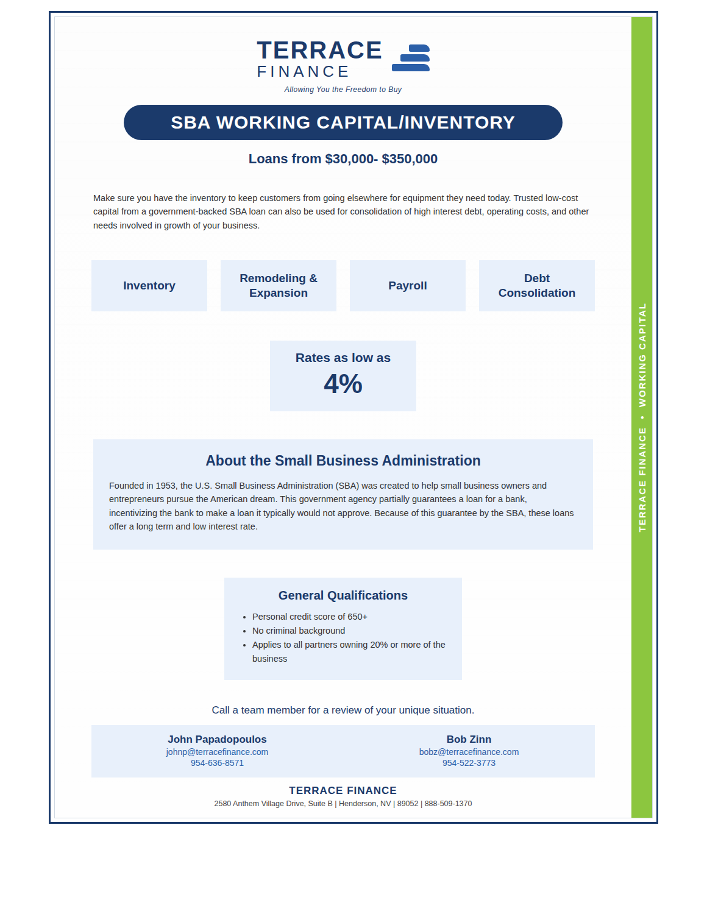TERRACE FINANCE • WORKING CAPITAL
TERRACE FINANCE
Allowing You the Freedom to Buy
SBA WORKING CAPITAL/INVENTORY
Loans from $30,000- $350,000
Make sure you have the inventory to keep customers from going elsewhere for equipment they need today. Trusted low-cost capital from a government-backed SBA loan can also be used for consolidation of high interest debt, operating costs, and other needs involved in growth of your business.
Inventory
Remodeling &
Expansion
Payroll
Debt
Consolidation
Rates as low as
4%
About the Small Business Administration
Founded in 1953, the U.S. Small Business Administration (SBA) was created to help small business owners and entrepreneurs pursue the American dream. This government agency partially guarantees a loan for a bank, incentivizing the bank to make a loan it typically would not approve. Because of this guarantee by the SBA, these loans offer a long term and low interest rate.
General Qualifications
Personal credit score of 650+
No criminal background
Applies to all partners owning 20% or more of the business
Call a team member for a review of your unique situation.
John Papadopoulos
johnp@terracefinance.com
954-636-8571
Bob Zinn
bobz@terracefinance.com
954-522-3773
TERRACE FINANCE
2580 Anthem Village Drive, Suite B | Henderson, NV | 89052 | 888-509-1370